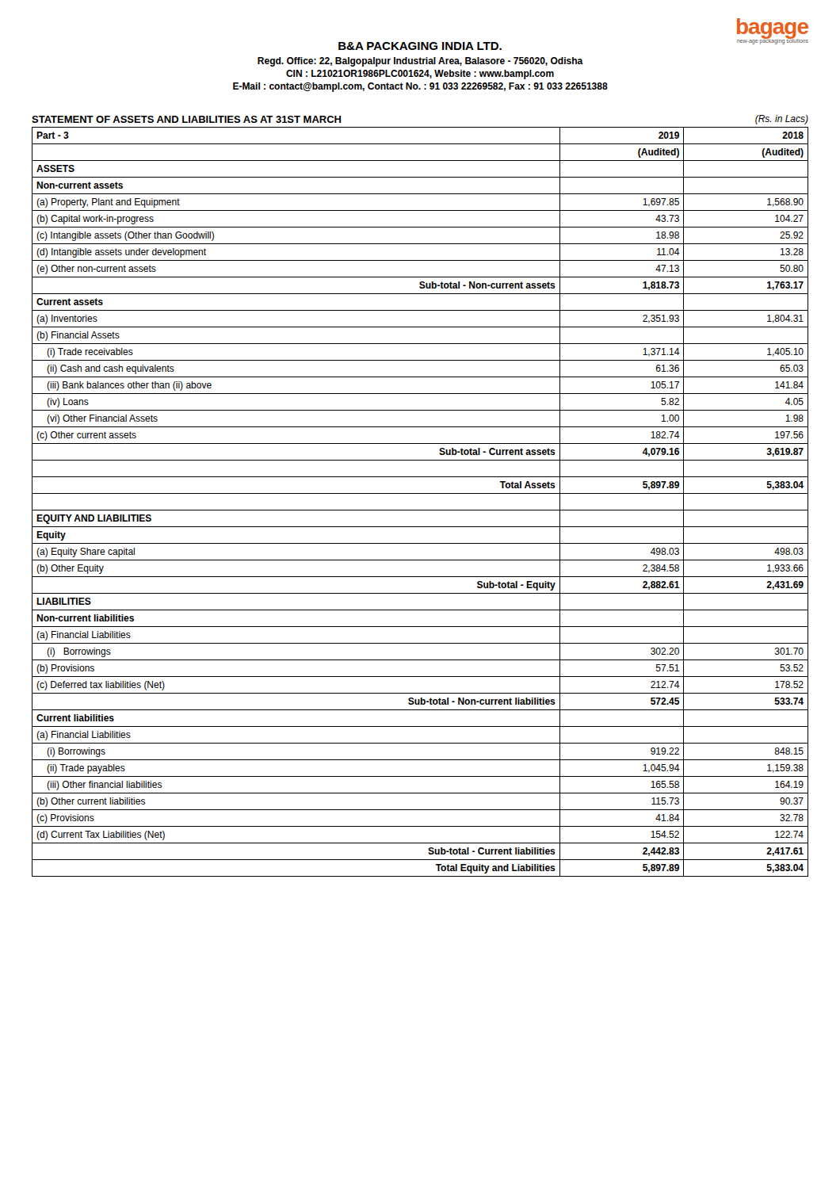bagagenew-age packaging solutions
B&A PACKAGING INDIA LTD.
Regd. Office: 22, Balgopalpur Industrial Area, Balasore - 756020, Odisha
CIN : L21021OR1986PLC001624, Website : www.bampl.com
E-Mail : contact@bampl.com, Contact No. : 91 033 22269582, Fax : 91 033 22651388
STATEMENT OF ASSETS AND LIABILITIES AS AT 31ST MARCH
(Rs. in Lacs)
| Part - 3 | 2019 | 2018 |
| --- | --- | --- |
| | (Audited) | (Audited) |
| ASSETS | | |
| Non-current assets | | |
| (a) Property, Plant and Equipment | 1,697.85 | 1,568.90 |
| (b) Capital work-in-progress | 43.73 | 104.27 |
| (c) Intangible assets (Other than Goodwill) | 18.98 | 25.92 |
| (d) Intangible assets under development | 11.04 | 13.28 |
| (e) Other non-current assets | 47.13 | 50.80 |
| Sub-total - Non-current assets | 1,818.73 | 1,763.17 |
| Current assets | | |
| (a) Inventories | 2,351.93 | 1,804.31 |
| (b) Financial Assets | | |
| (i) Trade receivables | 1,371.14 | 1,405.10 |
| (ii) Cash and cash equivalents | 61.36 | 65.03 |
| (iii) Bank balances other than (ii) above | 105.17 | 141.84 |
| (iv) Loans | 5.82 | 4.05 |
| (vi) Other Financial Assets | 1.00 | 1.98 |
| (c) Other current assets | 182.74 | 197.56 |
| Sub-total - Current assets | 4,079.16 | 3,619.87 |
| Total Assets | 5,897.89 | 5,383.04 |
| EQUITY AND LIABILITIES | | |
| Equity | | |
| (a) Equity Share capital | 498.03 | 498.03 |
| (b) Other Equity | 2,384.58 | 1,933.66 |
| Sub-total - Equity | 2,882.61 | 2,431.69 |
| LIABILITIES | | |
| Non-current liabilities | | |
| (a) Financial Liabilities | | |
| (i) Borrowings | 302.20 | 301.70 |
| (b) Provisions | 57.51 | 53.52 |
| (c) Deferred tax liabilities (Net) | 212.74 | 178.52 |
| Sub-total - Non-current liabilities | 572.45 | 533.74 |
| Current liabilities | | |
| (a) Financial Liabilities | | |
| (i) Borrowings | 919.22 | 848.15 |
| (ii) Trade payables | 1,045.94 | 1,159.38 |
| (iii) Other financial liabilities | 165.58 | 164.19 |
| (b) Other current liabilities | 115.73 | 90.37 |
| (c) Provisions | 41.84 | 32.78 |
| (d) Current Tax Liabilities (Net) | 154.52 | 122.74 |
| Sub-total - Current liabilities | 2,442.83 | 2,417.61 |
| Total Equity and Liabilities | 5,897.89 | 5,383.04 |